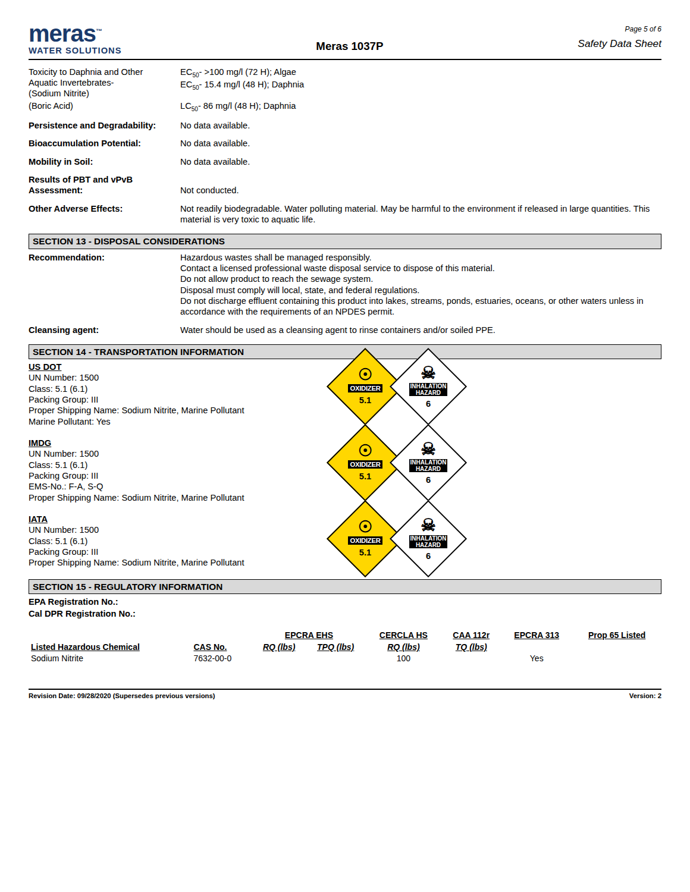meras™
WATER SOLUTIONS
Meras 1037P
Page 5 of 6
Safety Data Sheet
| Toxicity to Daphnia and Other Aquatic Invertebrates- (Sodium Nitrite) | EC 50 - >100 mg/l (72 H); Algae EC 50 - 15.4 mg/l (48 H); Daphnia |
| (Boric Acid) | LC 50 - 86 mg/l (48 H); Daphnia |
| Persistence and Degradability: | No data available. |
| Bioaccumulation Potential: | No data available. |
| Mobility in Soil: | No data available. |
| Results of PBT and vPvB Assessment: | Not conducted. |
| Other Adverse Effects: | Not readily biodegradable. Water polluting material. May be harmful to the environment if released in large quantities. This material is very toxic to aquatic life. |
SECTION 13 - DISPOSAL CONSIDERATIONS
| Recommendation: | Hazardous wastes shall be managed responsibly. Contact a licensed professional waste disposal service to dispose of this material. Do not allow product to reach the sewage system. Disposal must comply will local, state, and federal regulations. Do not discharge effluent containing this product into lakes, streams, ponds, estuaries, oceans, or other waters unless in accordance with the requirements of an NPDES permit. |
| Cleansing agent: | Water should be used as a cleansing agent to rinse containers and/or soiled PPE. |
SECTION 14 - TRANSPORTATION INFORMATION
US DOT
UN Number: 1500
Class: 5.1 (6.1)
Packing Group: III
Proper Shipping Name: Sodium Nitrite, Marine Pollutant
Marine Pollutant: Yes
☉
OXIDIZER
5.1
☠
INHALATION
HAZARD
6
IMDG
UN Number: 1500
Class: 5.1 (6.1)
Packing Group: III
EMS-No.: F-A, S-Q
Proper Shipping Name: Sodium Nitrite, Marine Pollutant
☉
OXIDIZER
5.1
☠
INHALATION
HAZARD
6
IATA
UN Number: 1500
Class: 5.1 (6.1)
Packing Group: III
Proper Shipping Name: Sodium Nitrite, Marine Pollutant
☉
OXIDIZER
5.1
☠
INHALATION
HAZARD
6
SECTION 15 - REGULATORY INFORMATION
EPA Registration No.:
Cal DPR Registration No.:
| | | EPCRA EHS | CERCLA HS | CAA 112r | EPCRA 313 | Prop 65 Listed |
| Listed Hazardous Chemical | CAS No. | RQ (lbs) | TPQ (lbs) | RQ (lbs) | TQ (lbs) | | |
| Sodium Nitrite | 7632-00-0 | | | 100 | | Yes | |
Revision Date: 09/28/2020 (Supersedes previous versions)
Version: 2